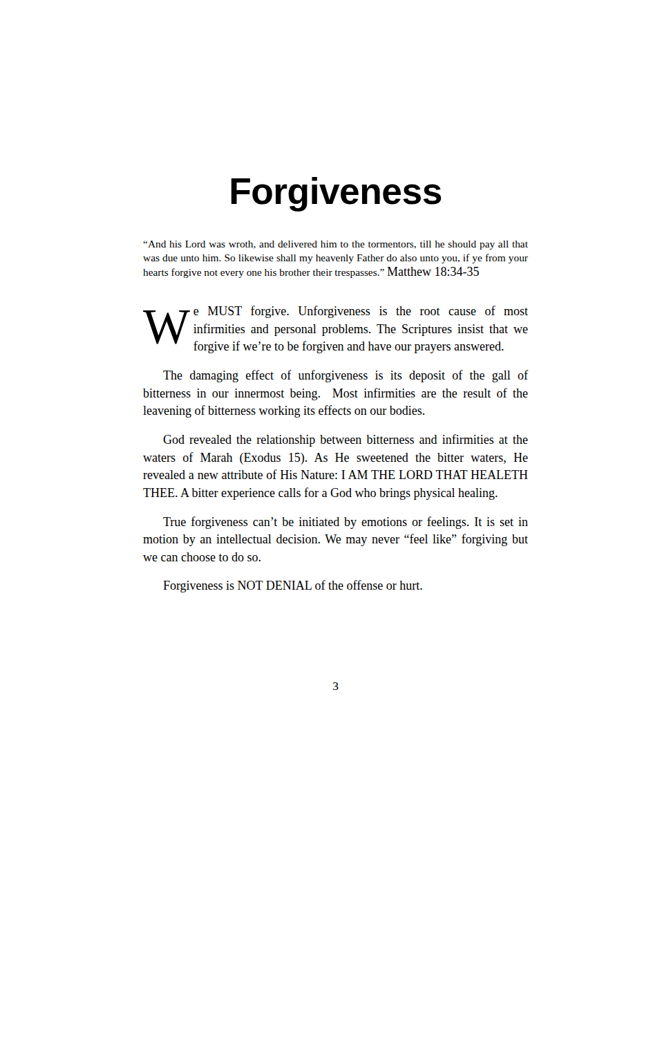Forgiveness
“And his Lord was wroth, and delivered him to the tormentors, till he should pay all that was due unto him. So likewise shall my heavenly Father do also unto you, if ye from your hearts forgive not every one his brother their trespasses.” Matthew 18:34-35
We MUST forgive. Unforgiveness is the root cause of most infirmities and personal problems. The Scriptures insist that we forgive if we’re to be forgiven and have our prayers answered.
The damaging effect of unforgiveness is its deposit of the gall of bitterness in our innermost being. Most infirmities are the result of the leavening of bitterness working its effects on our bodies.
God revealed the relationship between bitterness and infirmities at the waters of Marah (Exodus 15). As He sweetened the bitter waters, He revealed a new attribute of His Nature: I AM THE LORD THAT HEALETH THEE. A bitter experience calls for a God who brings physical healing.
True forgiveness can’t be initiated by emotions or feelings. It is set in motion by an intellectual decision. We may never “feel like” forgiving but we can choose to do so.
Forgiveness is NOT DENIAL of the offense or hurt.
3